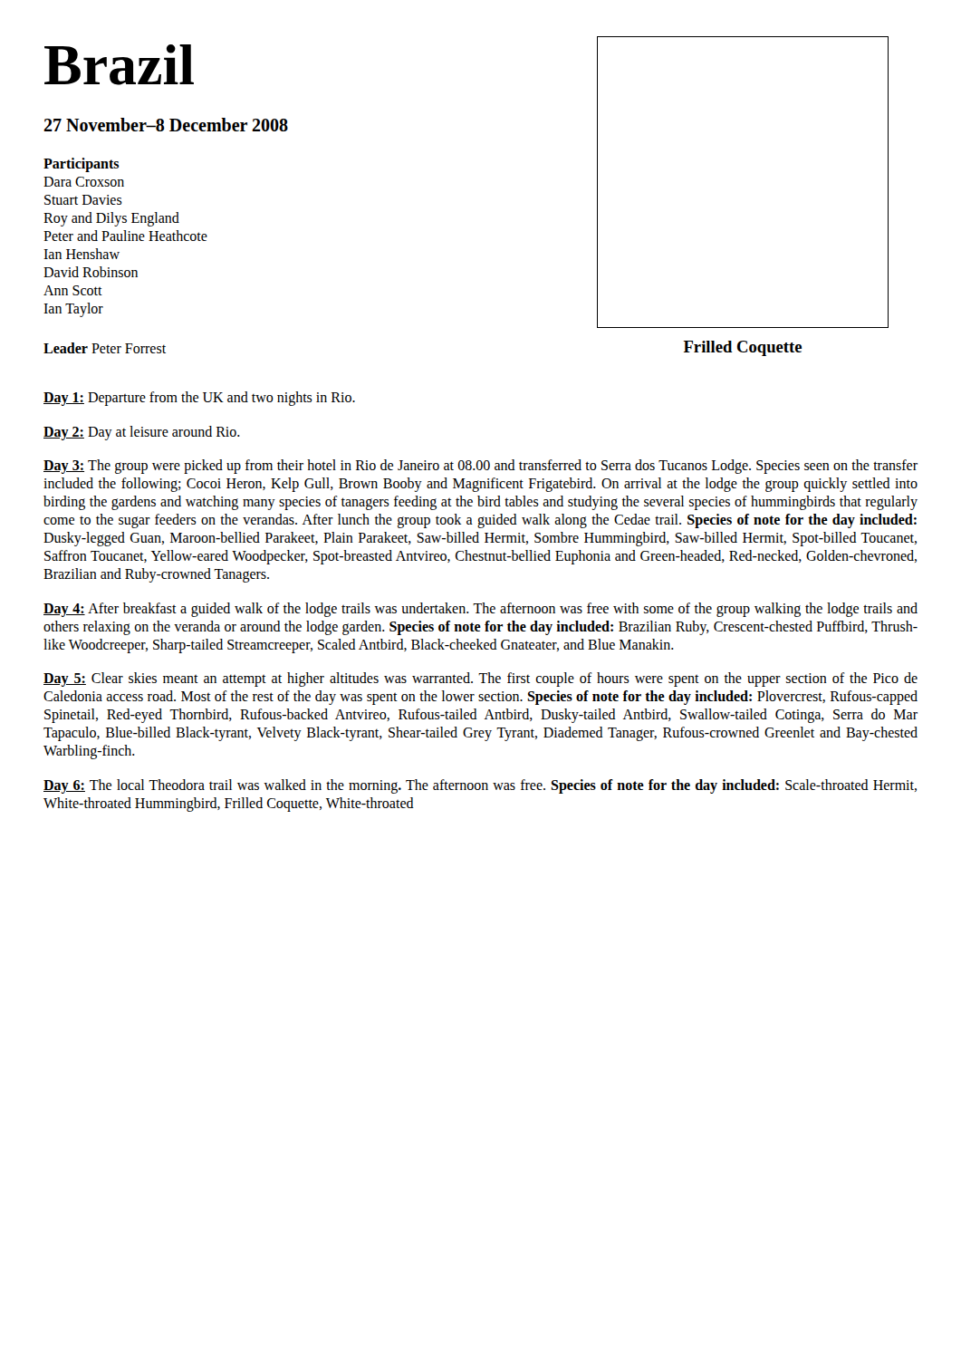Brazil
27 November–8 December 2008
Participants
Dara Croxson
Stuart Davies
Roy and Dilys England
Peter and Pauline Heathcote
Ian Henshaw
David Robinson
Ann Scott
Ian Taylor
Leader Peter Forrest
Frilled Coquette
Day 1: Departure from the UK and two nights in Rio.
Day 2: Day at leisure around Rio.
Day 3: The group were picked up from their hotel in Rio de Janeiro at 08.00 and transferred to Serra dos Tucanos Lodge. Species seen on the transfer included the following; Cocoi Heron, Kelp Gull, Brown Booby and Magnificent Frigatebird. On arrival at the lodge the group quickly settled into birding the gardens and watching many species of tanagers feeding at the bird tables and studying the several species of hummingbirds that regularly come to the sugar feeders on the verandas. After lunch the group took a guided walk along the Cedae trail. Species of note for the day included: Dusky-legged Guan, Maroon-bellied Parakeet, Plain Parakeet, Saw-billed Hermit, Sombre Hummingbird, Saw-billed Hermit, Spot-billed Toucanet, Saffron Toucanet, Yellow-eared Woodpecker, Spot-breasted Antvireo, Chestnut-bellied Euphonia and Green-headed, Red-necked, Golden-chevroned, Brazilian and Ruby-crowned Tanagers.
Day 4: After breakfast a guided walk of the lodge trails was undertaken. The afternoon was free with some of the group walking the lodge trails and others relaxing on the veranda or around the lodge garden. Species of note for the day included: Brazilian Ruby, Crescent-chested Puffbird, Thrush-like Woodcreeper, Sharp-tailed Streamcreeper, Scaled Antbird, Black-cheeked Gnateater, and Blue Manakin.
Day 5: Clear skies meant an attempt at higher altitudes was warranted. The first couple of hours were spent on the upper section of the Pico de Caledonia access road. Most of the rest of the day was spent on the lower section. Species of note for the day included: Plovercrest, Rufous-capped Spinetail, Red-eyed Thornbird, Rufous-backed Antvireo, Rufous-tailed Antbird, Dusky-tailed Antbird, Swallow-tailed Cotinga, Serra do Mar Tapaculo, Blue-billed Black-tyrant, Velvety Black-tyrant, Shear-tailed Grey Tyrant, Diademed Tanager, Rufous-crowned Greenlet and Bay-chested Warbling-finch.
Day 6: The local Theodora trail was walked in the morning. The afternoon was free. Species of note for the day included: Scale-throated Hermit, White-throated Hummingbird, Frilled Coquette, White-throated